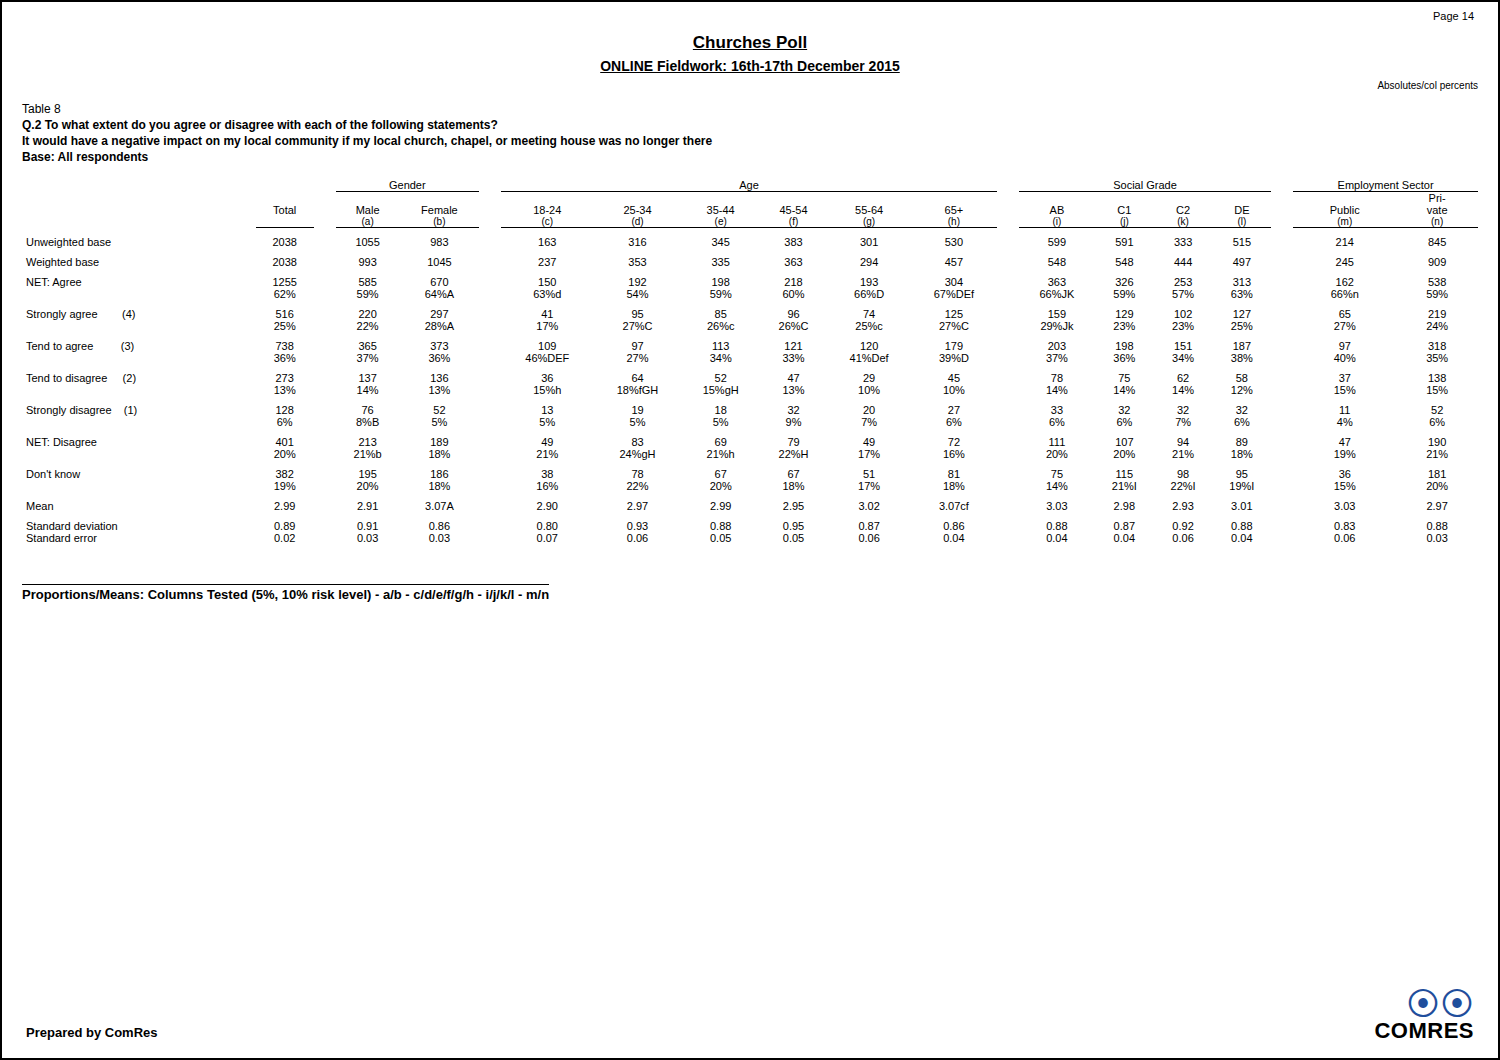Page 14
Churches Poll
ONLINE Fieldwork: 16th-17th December 2015
Absolutes/col percents
Table 8
Q.2 To what extent do you agree or disagree with each of the following statements?
It would have a negative impact on my local community if my local church, chapel, or meeting house was no longer there
Base: All respondents
| | | | | Gender | | Age | | Social Grade | | Employment Sector |
| | | Total | | Male | Female | | 18-24 | 25-34 | 35-44 | 45-54 | 55-64 | 65+ | | AB | C1 | C2 | DE | | Public | Pri- vate |
| | | | | (a) | (b) | | (c) | (d) | (e) | (f) | (g) | (h) | | (i) | (j) | (k) | (l) | | (m) | (n) |
| Unweighted base | | 2038 | | 1055 | 983 | | 163 | 316 | 345 | 383 | 301 | 530 | | 599 | 591 | 333 | 515 | | 214 | 845 |
| Weighted base | | 2038 | | 993 | 1045 | | 237 | 353 | 335 | 363 | 294 | 457 | | 548 | 548 | 444 | 497 | | 245 | 909 |
| NET: Agree | | 1255 | | 585 | 670 | | 150 | 192 | 198 | 218 | 193 | 304 | | 363 | 326 | 253 | 313 | | 162 | 538 |
| | | 62% | | 59% | 64%A | | 63%d | 54% | 59% | 60% | 66%D | 67%DEf | | 66%JK | 59% | 57% | 63% | | 66%n | 59% |
| Strongly agree (4) | | 516 | | 220 | 297 | | 41 | 95 | 85 | 96 | 74 | 125 | | 159 | 129 | 102 | 127 | | 65 | 219 |
| | | 25% | | 22% | 28%A | | 17% | 27%C | 26%c | 26%C | 25%c | 27%C | | 29%Jk | 23% | 23% | 25% | | 27% | 24% |
| Tend to agree (3) | | 738 | | 365 | 373 | | 109 | 97 | 113 | 121 | 120 | 179 | | 203 | 198 | 151 | 187 | | 97 | 318 |
| | | 36% | | 37% | 36% | | 46%DEF | 27% | 34% | 33% | 41%Def | 39%D | | 37% | 36% | 34% | 38% | | 40% | 35% |
| Tend to disagree (2) | | 273 | | 137 | 136 | | 36 | 64 | 52 | 47 | 29 | 45 | | 78 | 75 | 62 | 58 | | 37 | 138 |
| | | 13% | | 14% | 13% | | 15%h | 18%fGH | 15%gH | 13% | 10% | 10% | | 14% | 14% | 14% | 12% | | 15% | 15% |
| Strongly disagree (1) | | 128 | | 76 | 52 | | 13 | 19 | 18 | 32 | 20 | 27 | | 33 | 32 | 32 | 32 | | 11 | 52 |
| | | 6% | | 8%B | 5% | | 5% | 5% | 5% | 9% | 7% | 6% | | 6% | 6% | 7% | 6% | | 4% | 6% |
| NET: Disagree | | 401 | | 213 | 189 | | 49 | 83 | 69 | 79 | 49 | 72 | | 111 | 107 | 94 | 89 | | 47 | 190 |
| | | 20% | | 21%b | 18% | | 21% | 24%gH | 21%h | 22%H | 17% | 16% | | 20% | 20% | 21% | 18% | | 19% | 21% |
| Don't know | | 382 | | 195 | 186 | | 38 | 78 | 67 | 67 | 51 | 81 | | 75 | 115 | 98 | 95 | | 36 | 181 |
| | | 19% | | 20% | 18% | | 16% | 22% | 20% | 18% | 17% | 18% | | 14% | 21%I | 22%I | 19%I | | 15% | 20% |
| Mean | | 2.99 | | 2.91 | 3.07A | | 2.90 | 2.97 | 2.99 | 2.95 | 3.02 | 3.07cf | | 3.03 | 2.98 | 2.93 | 3.01 | | 3.03 | 2.97 |
| Standard deviation | | 0.89 | | 0.91 | 0.86 | | 0.80 | 0.93 | 0.88 | 0.95 | 0.87 | 0.86 | | 0.88 | 0.87 | 0.92 | 0.88 | | 0.83 | 0.88 |
| Standard error | | 0.02 | | 0.03 | 0.03 | | 0.07 | 0.06 | 0.05 | 0.05 | 0.06 | 0.04 | | 0.04 | 0.04 | 0.06 | 0.04 | | 0.06 | 0.03 |
Proportions/Means: Columns Tested (5%, 10% risk level) - a/b - c/d/e/f/g/h - i/j/k/l - m/n
Prepared by ComRes
⦿⦿
COMRES